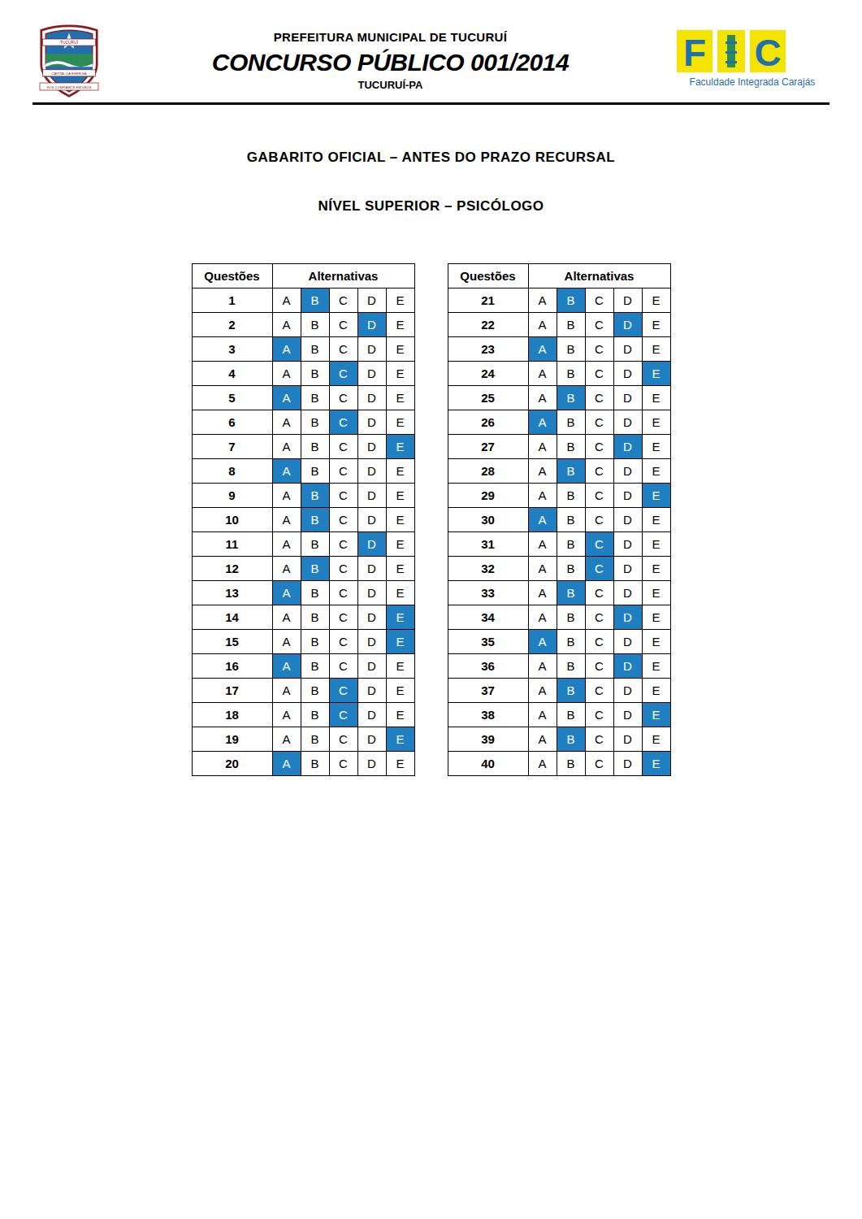TUCURUÍ CAPITAL DA ENERGIA NÓS CONFIAMOS EM DEUS
PREFEITURA MUNICIPAL DE TUCURUÍ
CONCURSO PÚBLICO 001/2014
TUCURUÍ-PA
F C Faculdade Integrada Carajás
GABARITO OFICIAL – ANTES DO PRAZO RECURSAL
NÍVEL SUPERIOR – PSICÓLOGO
| Questões | Alternativas |
| --- | --- |
| 1 | A | B | C | D | E |
| 2 | A | B | C | D | E |
| 3 | A | B | C | D | E |
| 4 | A | B | C | D | E |
| 5 | A | B | C | D | E |
| 6 | A | B | C | D | E |
| 7 | A | B | C | D | E |
| 8 | A | B | C | D | E |
| 9 | A | B | C | D | E |
| 10 | A | B | C | D | E |
| 11 | A | B | C | D | E |
| 12 | A | B | C | D | E |
| 13 | A | B | C | D | E |
| 14 | A | B | C | D | E |
| 15 | A | B | C | D | E |
| 16 | A | B | C | D | E |
| 17 | A | B | C | D | E |
| 18 | A | B | C | D | E |
| 19 | A | B | C | D | E |
| 20 | A | B | C | D | E |
| Questões | Alternativas |
| --- | --- |
| 21 | A | B | C | D | E |
| 22 | A | B | C | D | E |
| 23 | A | B | C | D | E |
| 24 | A | B | C | D | E |
| 25 | A | B | C | D | E |
| 26 | A | B | C | D | E |
| 27 | A | B | C | D | E |
| 28 | A | B | C | D | E |
| 29 | A | B | C | D | E |
| 30 | A | B | C | D | E |
| 31 | A | B | C | D | E |
| 32 | A | B | C | D | E |
| 33 | A | B | C | D | E |
| 34 | A | B | C | D | E |
| 35 | A | B | C | D | E |
| 36 | A | B | C | D | E |
| 37 | A | B | C | D | E |
| 38 | A | B | C | D | E |
| 39 | A | B | C | D | E |
| 40 | A | B | C | D | E |